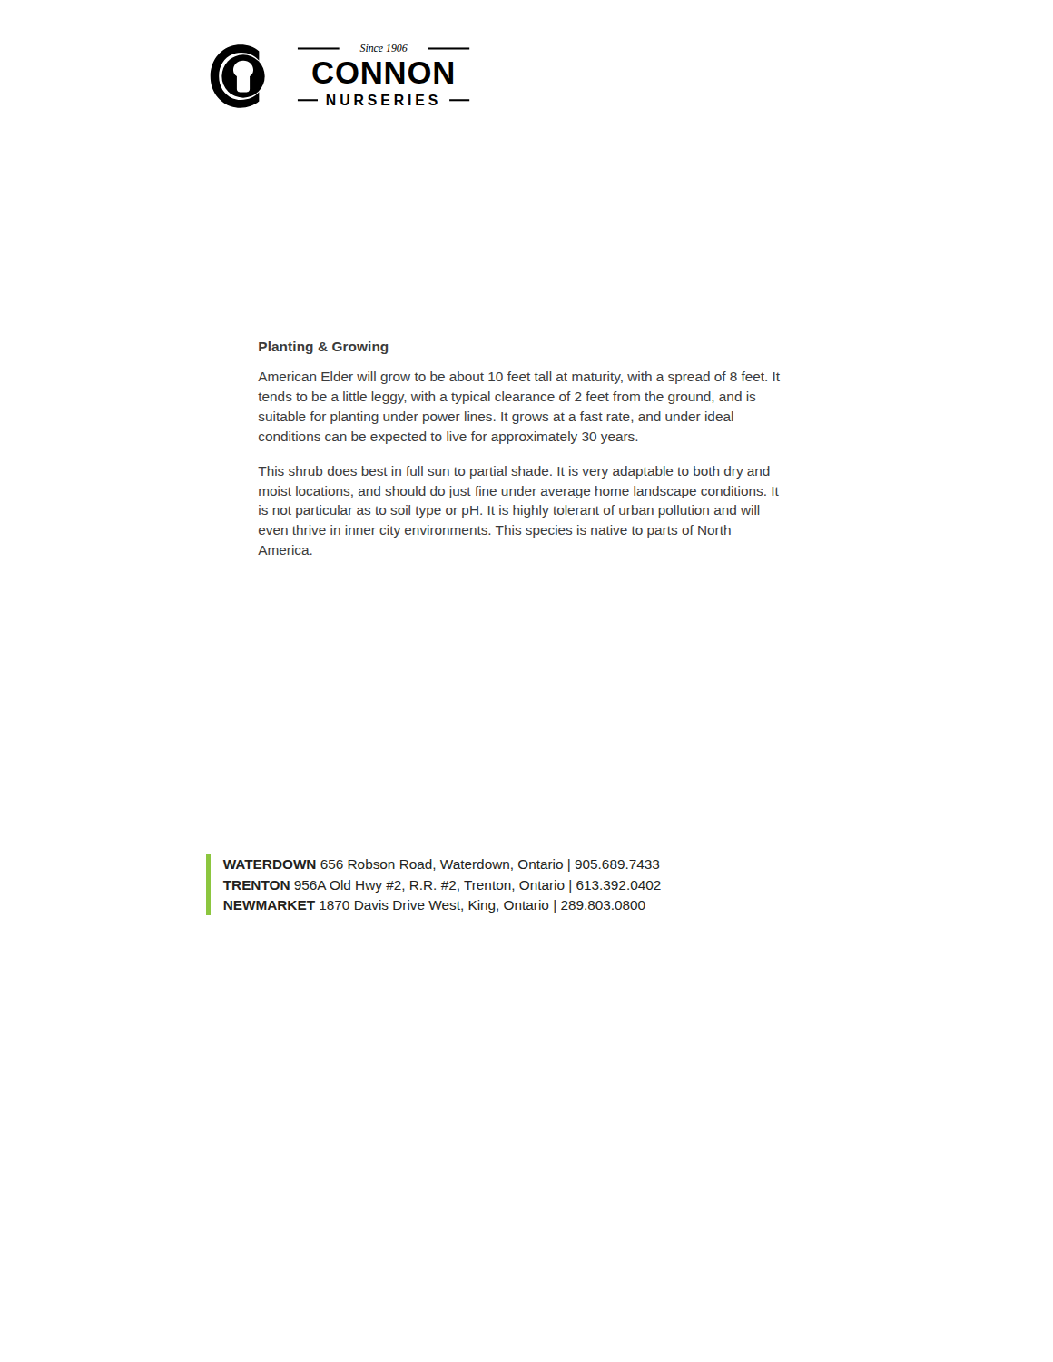Since 1906 CONNON NURSERIES
Planting & Growing
American Elder will grow to be about 10 feet tall at maturity, with a spread of 8 feet. It tends to be a little leggy, with a typical clearance of 2 feet from the ground, and is suitable for planting under power lines. It grows at a fast rate, and under ideal conditions can be expected to live for approximately 30 years.
This shrub does best in full sun to partial shade. It is very adaptable to both dry and moist locations, and should do just fine under average home landscape conditions. It is not particular as to soil type or pH. It is highly tolerant of urban pollution and will even thrive in inner city environments. This species is native to parts of North America.
WATERDOWN 656 Robson Road, Waterdown, Ontario | 905.689.7433
TRENTON 956A Old Hwy #2, R.R. #2, Trenton, Ontario | 613.392.0402
NEWMARKET 1870 Davis Drive West, King, Ontario | 289.803.0800